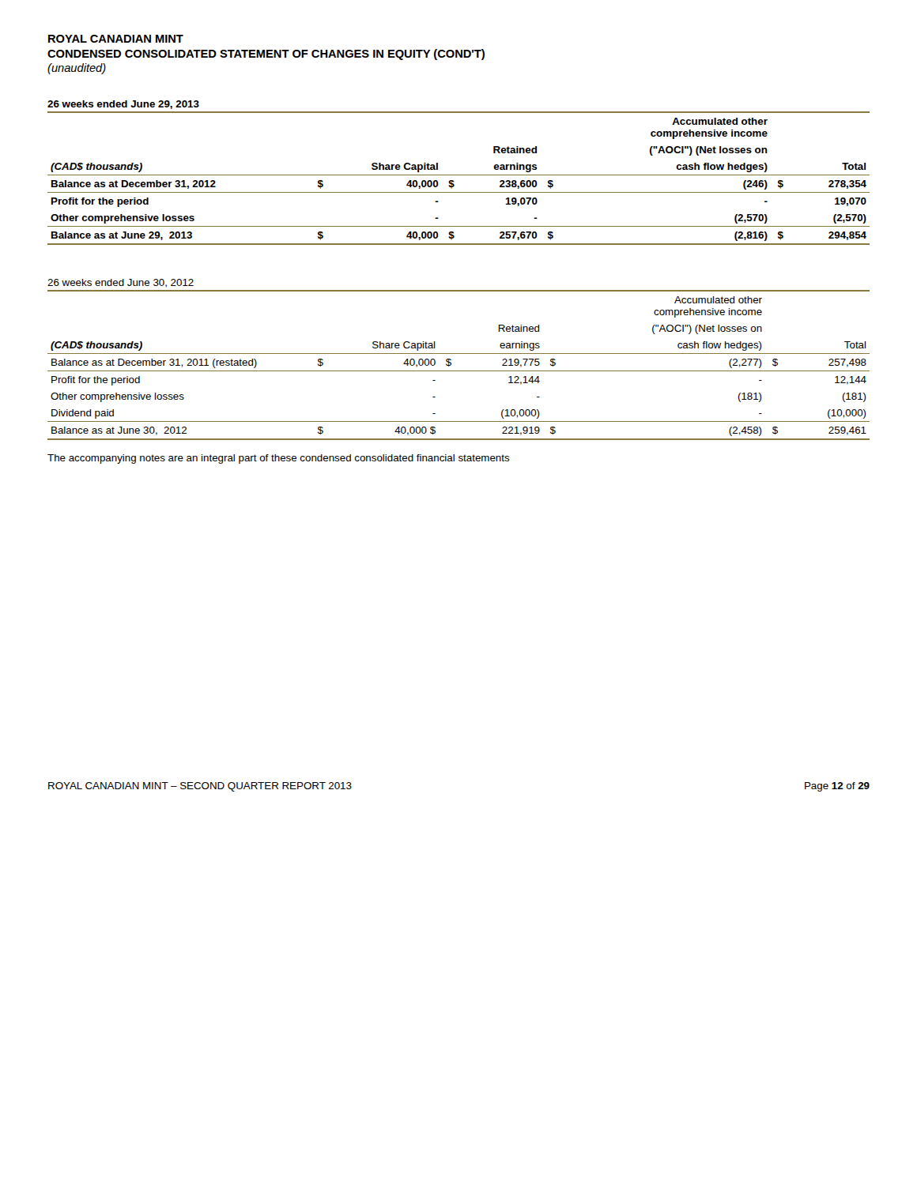ROYAL CANADIAN MINT
CONDENSED CONSOLIDATED STATEMENT OF CHANGES IN EQUITY (COND'T)
(unaudited)
26 weeks ended June 29, 2013
| | | | Accumulated other comprehensive income | |
| --- | --- | --- | --- | --- |
| | | Retained | ("AOCI") (Net losses on | |
| (CAD$ thousands) | Share Capital | earnings | cash flow hedges) | Total |
| Balance as at December 31, 2012 | $ | 40,000 | $ | 238,600 | $ | (246) | $ | 278,354 |
| Profit for the period | | - | | 19,070 | | - | | 19,070 |
| Other comprehensive losses | | - | | - | | (2,570) | | (2,570) |
| Balance as at June 29, 2013 | $ | 40,000 | $ | 257,670 | $ | (2,816) | $ | 294,854 |
26 weeks ended June 30, 2012
| | | | Accumulated other comprehensive income | |
| --- | --- | --- | --- | --- |
| | | Retained | ("AOCI") (Net losses on | |
| (CAD$ thousands) | Share Capital | earnings | cash flow hedges) | Total |
| Balance as at December 31, 2011 (restated) | $ | 40,000 | $ | 219,775 | $ | (2,277) | $ | 257,498 |
| Profit for the period | | - | | 12,144 | | - | | 12,144 |
| Other comprehensive losses | | - | | - | | (181) | | (181) |
| Dividend paid | | - | | (10,000) | | - | | (10,000) |
| Balance as at June 30, 2012 | $ | 40,000 $ | | 221,919 | $ | (2,458) | $ | 259,461 |
The accompanying notes are an integral part of these condensed consolidated financial statements
ROYAL CANADIAN MINT – SECOND QUARTER REPORT 2013
Page 12 of 29